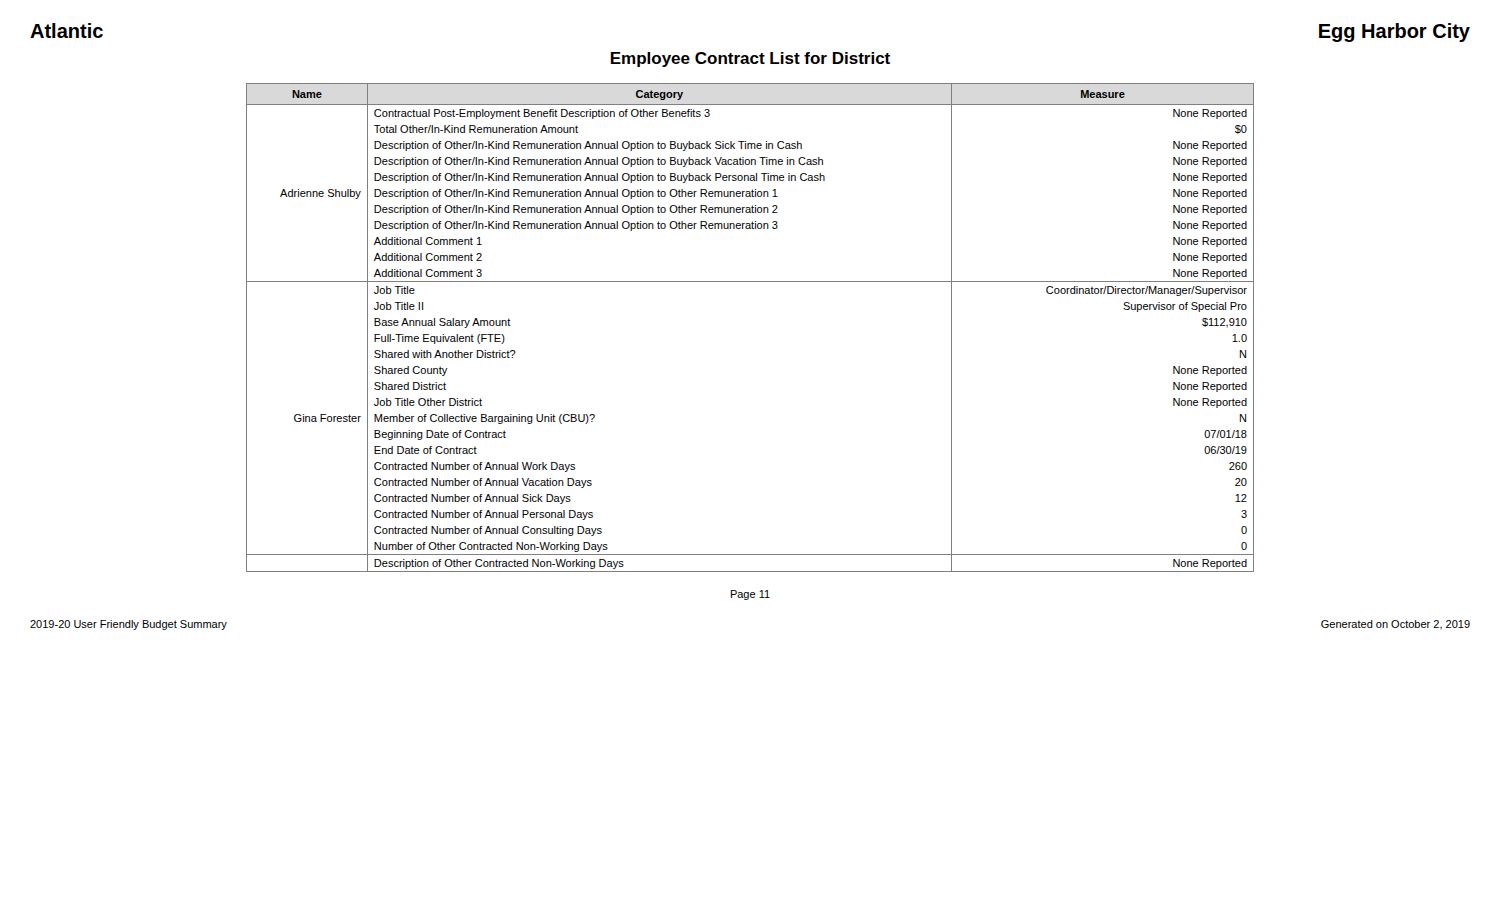Atlantic Egg Harbor City
Employee Contract List for District
| Name | Category | Measure |
| --- | --- | --- |
| Adrienne Shulby | Contractual Post-Employment Benefit Description of Other Benefits 3 | None Reported |
| Total Other/In-Kind Remuneration Amount | $0 |
| Description of Other/In-Kind Remuneration Annual Option to Buyback Sick Time in Cash | None Reported |
| Description of Other/In-Kind Remuneration Annual Option to Buyback Vacation Time in Cash | None Reported |
| Description of Other/In-Kind Remuneration Annual Option to Buyback Personal Time in Cash | None Reported |
| Description of Other/In-Kind Remuneration Annual Option to Other Remuneration 1 | None Reported |
| Description of Other/In-Kind Remuneration Annual Option to Other Remuneration 2 | None Reported |
| Description of Other/In-Kind Remuneration Annual Option to Other Remuneration 3 | None Reported |
| Additional Comment 1 | None Reported |
| Additional Comment 2 | None Reported |
| Additional Comment 3 | None Reported |
| Gina Forester | Job Title | Coordinator/Director/Manager/Supervisor |
| Job Title II | Supervisor of Special Pro |
| Base Annual Salary Amount | $112,910 |
| Full-Time Equivalent (FTE) | 1.0 |
| Shared with Another District? | N |
| Shared County | None Reported |
| Shared District | None Reported |
| Job Title Other District | None Reported |
| Member of Collective Bargaining Unit (CBU)? | N |
| Beginning Date of Contract | 07/01/18 |
| End Date of Contract | 06/30/19 |
| Contracted Number of Annual Work Days | 260 |
| Contracted Number of Annual Vacation Days | 20 |
| Contracted Number of Annual Sick Days | 12 |
| Contracted Number of Annual Personal Days | 3 |
| Contracted Number of Annual Consulting Days | 0 |
| Number of Other Contracted Non-Working Days | 0 |
| | Description of Other Contracted Non-Working Days | None Reported |
Page 11
2019-20 User Friendly Budget Summary Generated on October 2, 2019